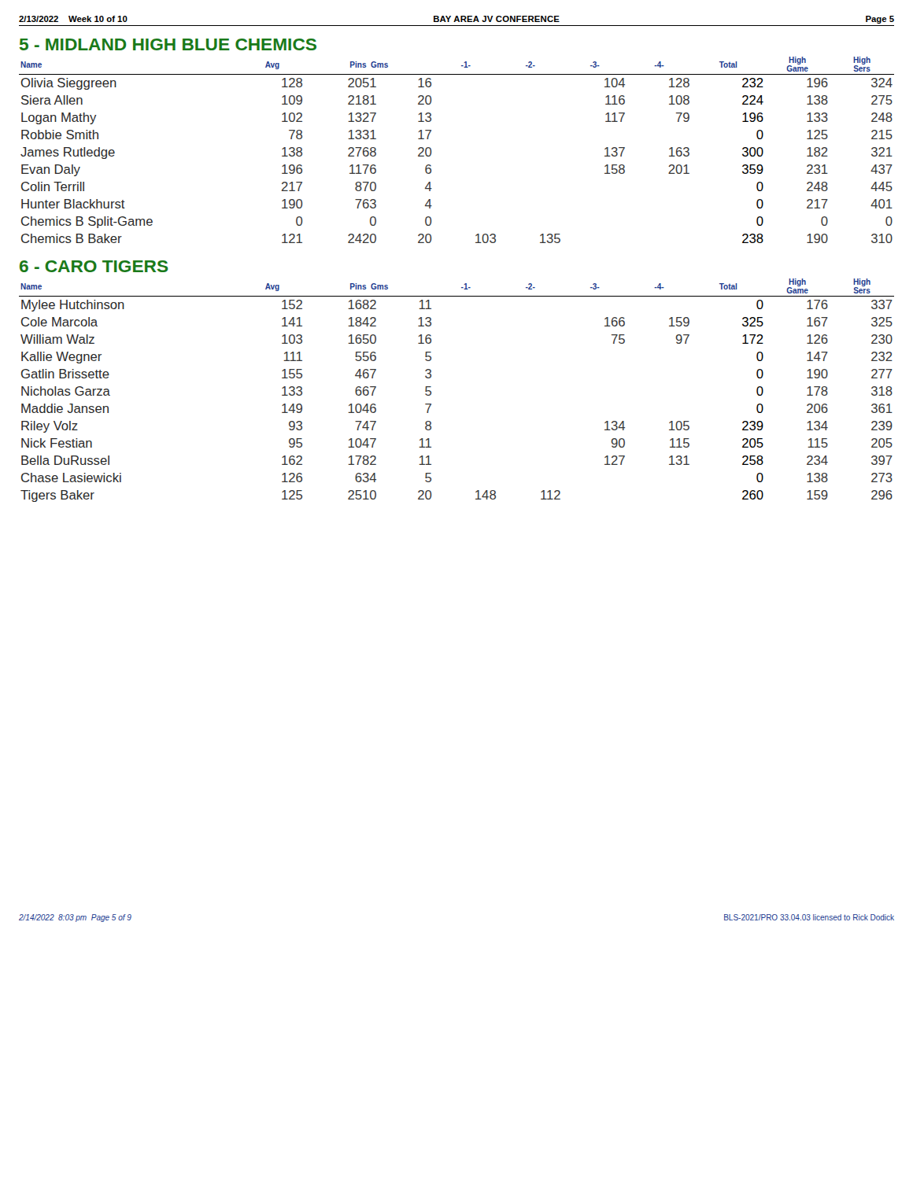2/13/2022 Week 10 of 10
BAY AREA JV CONFERENCE
Page 5
5 - MIDLAND HIGH BLUE CHEMICS
| Name | Avg | Pins Gms | -1- | -2- | -3- | -4- | Total | High Game | High Sers |
| --- | --- | --- | --- | --- | --- | --- | --- | --- | --- |
| Olivia Sieggreen | 128 | 2051 | 16 | | | 104 | 128 | 232 | 196 | 324 |
| Siera Allen | 109 | 2181 | 20 | | | 116 | 108 | 224 | 138 | 275 |
| Logan Mathy | 102 | 1327 | 13 | | | 117 | 79 | 196 | 133 | 248 |
| Robbie Smith | 78 | 1331 | 17 | | | | | 0 | 125 | 215 |
| James Rutledge | 138 | 2768 | 20 | | | 137 | 163 | 300 | 182 | 321 |
| Evan Daly | 196 | 1176 | 6 | | | 158 | 201 | 359 | 231 | 437 |
| Colin Terrill | 217 | 870 | 4 | | | | | 0 | 248 | 445 |
| Hunter Blackhurst | 190 | 763 | 4 | | | | | 0 | 217 | 401 |
| Chemics B Split-Game | 0 | 0 | 0 | | | | | 0 | 0 | 0 |
| Chemics B Baker | 121 | 2420 | 20 | 103 | 135 | | | 238 | 190 | 310 |
6 - CARO TIGERS
| Name | Avg | Pins Gms | -1- | -2- | -3- | -4- | Total | High Game | High Sers |
| --- | --- | --- | --- | --- | --- | --- | --- | --- | --- |
| Mylee Hutchinson | 152 | 1682 | 11 | | | | | 0 | 176 | 337 |
| Cole Marcola | 141 | 1842 | 13 | | | 166 | 159 | 325 | 167 | 325 |
| William Walz | 103 | 1650 | 16 | | | 75 | 97 | 172 | 126 | 230 |
| Kallie Wegner | 111 | 556 | 5 | | | | | 0 | 147 | 232 |
| Gatlin Brissette | 155 | 467 | 3 | | | | | 0 | 190 | 277 |
| Nicholas Garza | 133 | 667 | 5 | | | | | 0 | 178 | 318 |
| Maddie Jansen | 149 | 1046 | 7 | | | | | 0 | 206 | 361 |
| Riley Volz | 93 | 747 | 8 | | | 134 | 105 | 239 | 134 | 239 |
| Nick Festian | 95 | 1047 | 11 | | | 90 | 115 | 205 | 115 | 205 |
| Bella DuRussel | 162 | 1782 | 11 | | | 127 | 131 | 258 | 234 | 397 |
| Chase Lasiewicki | 126 | 634 | 5 | | | | | 0 | 138 | 273 |
| Tigers Baker | 125 | 2510 | 20 | 148 | 112 | | | 260 | 159 | 296 |
2/14/2022 8:03 pm Page 5 of 9
BLS-2021/PRO 33.04.03 licensed to Rick Dodick